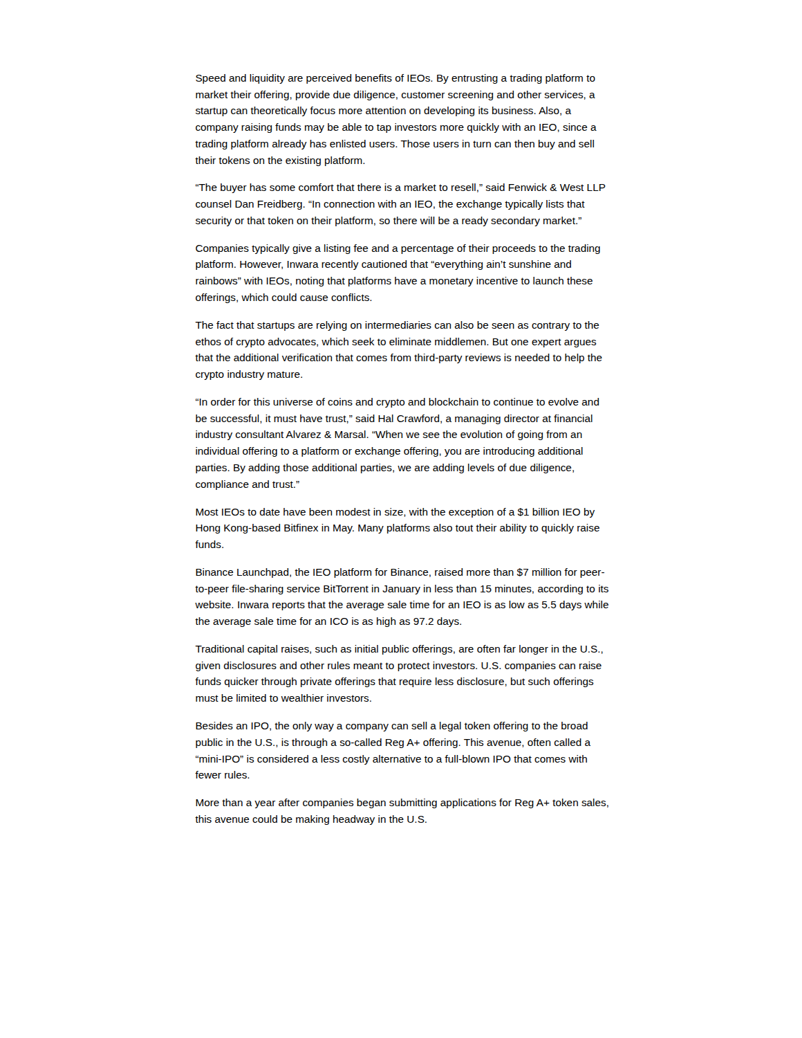Speed and liquidity are perceived benefits of IEOs. By entrusting a trading platform to market their offering, provide due diligence, customer screening and other services, a startup can theoretically focus more attention on developing its business. Also, a company raising funds may be able to tap investors more quickly with an IEO, since a trading platform already has enlisted users. Those users in turn can then buy and sell their tokens on the existing platform.
“The buyer has some comfort that there is a market to resell,” said Fenwick & West LLP counsel Dan Freidberg. “In connection with an IEO, the exchange typically lists that security or that token on their platform, so there will be a ready secondary market.”
Companies typically give a listing fee and a percentage of their proceeds to the trading platform. However, Inwara recently cautioned that “everything ain’t sunshine and rainbows” with IEOs, noting that platforms have a monetary incentive to launch these offerings, which could cause conflicts.
The fact that startups are relying on intermediaries can also be seen as contrary to the ethos of crypto advocates, which seek to eliminate middlemen. But one expert argues that the additional verification that comes from third-party reviews is needed to help the crypto industry mature.
“In order for this universe of coins and crypto and blockchain to continue to evolve and be successful, it must have trust,” said Hal Crawford, a managing director at financial industry consultant Alvarez & Marsal. “When we see the evolution of going from an individual offering to a platform or exchange offering, you are introducing additional parties. By adding those additional parties, we are adding levels of due diligence, compliance and trust.”
Most IEOs to date have been modest in size, with the exception of a $1 billion IEO by Hong Kong-based Bitfinex in May. Many platforms also tout their ability to quickly raise funds.
Binance Launchpad, the IEO platform for Binance, raised more than $7 million for peer-to-peer file-sharing service BitTorrent in January in less than 15 minutes, according to its website. Inwara reports that the average sale time for an IEO is as low as 5.5 days while the average sale time for an ICO is as high as 97.2 days.
Traditional capital raises, such as initial public offerings, are often far longer in the U.S., given disclosures and other rules meant to protect investors. U.S. companies can raise funds quicker through private offerings that require less disclosure, but such offerings must be limited to wealthier investors.
Besides an IPO, the only way a company can sell a legal token offering to the broad public in the U.S., is through a so-called Reg A+ offering. This avenue, often called a “mini-IPO” is considered a less costly alternative to a full-blown IPO that comes with fewer rules.
More than a year after companies began submitting applications for Reg A+ token sales, this avenue could be making headway in the U.S.